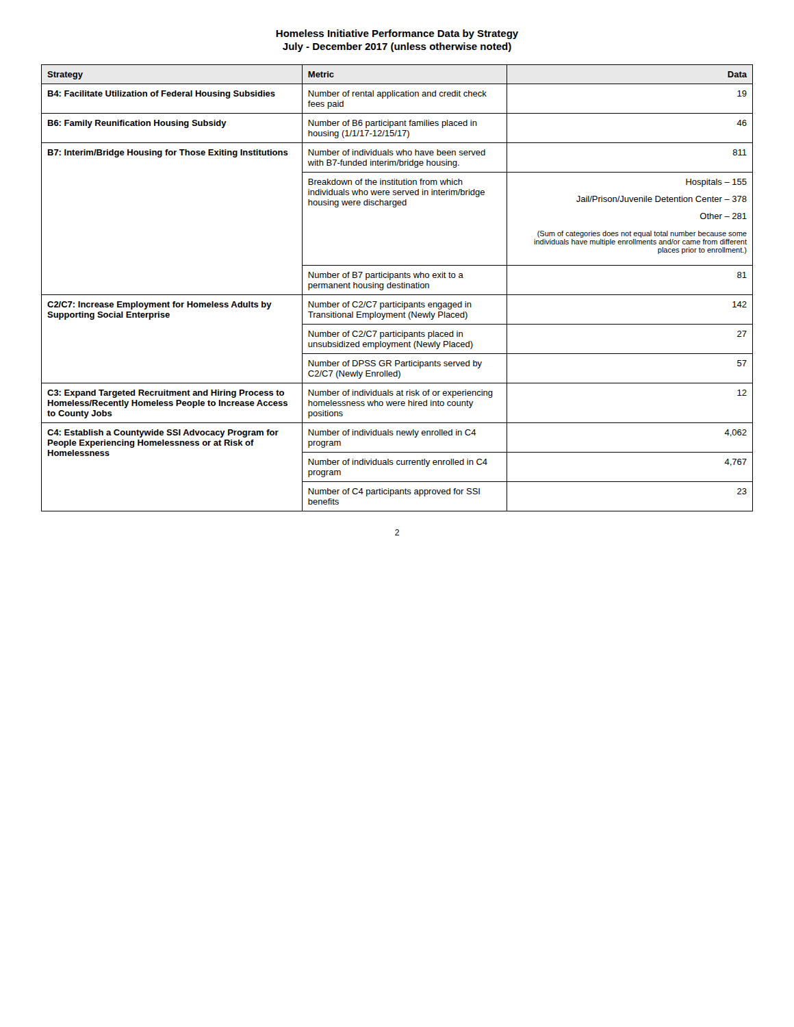Homeless Initiative Performance Data by Strategy
July - December 2017 (unless otherwise noted)
| Strategy | Metric | Data |
| --- | --- | --- |
| B4: Facilitate Utilization of Federal Housing Subsidies | Number of rental application and credit check fees paid | 19 |
| B6: Family Reunification Housing Subsidy | Number of B6 participant families placed in housing (1/1/17-12/15/17) | 46 |
| B7: Interim/Bridge Housing for Those Exiting Institutions | Number of individuals who have been served with B7-funded interim/bridge housing. | 811 |
| Breakdown of the institution from which individuals who were served in interim/bridge housing were discharged | Hospitals – 155 Jail/Prison/Juvenile Detention Center – 378 Other – 281 (Sum of categories does not equal total number because some individuals have multiple enrollments and/or came from different places prior to enrollment.) |
| Number of B7 participants who exit to a permanent housing destination | 81 |
| C2/C7: Increase Employment for Homeless Adults by Supporting Social Enterprise | Number of C2/C7 participants engaged in Transitional Employment (Newly Placed) | 142 |
| Number of C2/C7 participants placed in unsubsidized employment (Newly Placed) | 27 |
| Number of DPSS GR Participants served by C2/C7 (Newly Enrolled) | 57 |
| C3: Expand Targeted Recruitment and Hiring Process to Homeless/Recently Homeless People to Increase Access to County Jobs | Number of individuals at risk of or experiencing homelessness who were hired into county positions | 12 |
| C4: Establish a Countywide SSI Advocacy Program for People Experiencing Homelessness or at Risk of Homelessness | Number of individuals newly enrolled in C4 program | 4,062 |
| Number of individuals currently enrolled in C4 program | 4,767 |
| Number of C4 participants approved for SSI benefits | 23 |
2